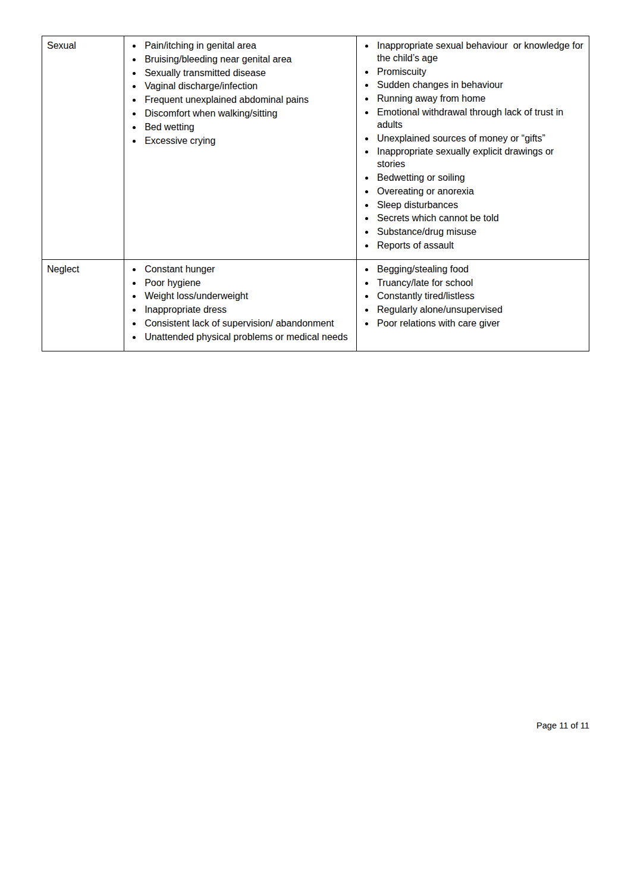| Sexual | Pain/itching in genital area Bruising/bleeding near genital area Sexually transmitted disease Vaginal discharge/infection Frequent unexplained abdominal pains Discomfort when walking/sitting Bed wetting Excessive crying | Inappropriate sexual behaviour or knowledge for the child’s age Promiscuity Sudden changes in behaviour Running away from home Emotional withdrawal through lack of trust in adults Unexplained sources of money or “gifts” Inappropriate sexually explicit drawings or stories Bedwetting or soiling Overeating or anorexia Sleep disturbances Secrets which cannot be told Substance/drug misuse Reports of assault |
| Neglect | Constant hunger Poor hygiene Weight loss/underweight Inappropriate dress Consistent lack of supervision/ abandonment Unattended physical problems or medical needs | Begging/stealing food Truancy/late for school Constantly tired/listless Regularly alone/unsupervised Poor relations with care giver |
Page 11 of 11